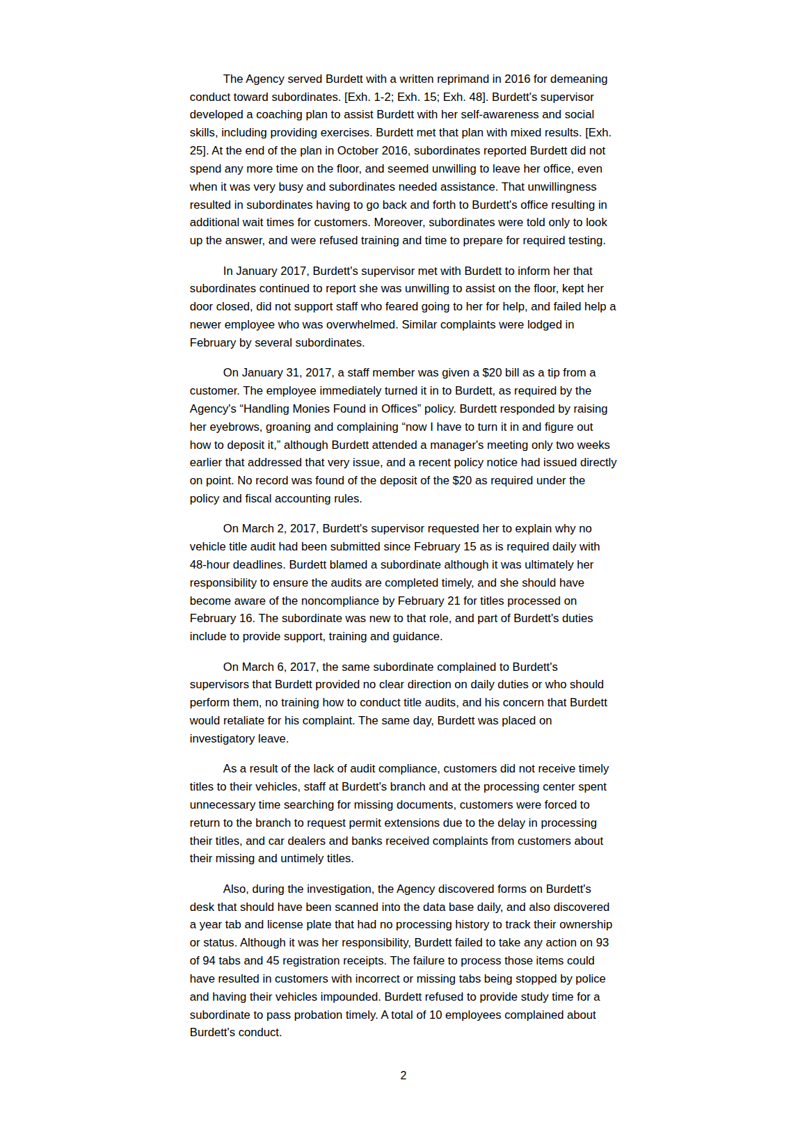The Agency served Burdett with a written reprimand in 2016 for demeaning conduct toward subordinates. [Exh. 1-2; Exh. 15; Exh. 48]. Burdett's supervisor developed a coaching plan to assist Burdett with her self-awareness and social skills, including providing exercises. Burdett met that plan with mixed results. [Exh. 25]. At the end of the plan in October 2016, subordinates reported Burdett did not spend any more time on the floor, and seemed unwilling to leave her office, even when it was very busy and subordinates needed assistance. That unwillingness resulted in subordinates having to go back and forth to Burdett's office resulting in additional wait times for customers. Moreover, subordinates were told only to look up the answer, and were refused training and time to prepare for required testing.
In January 2017, Burdett's supervisor met with Burdett to inform her that subordinates continued to report she was unwilling to assist on the floor, kept her door closed, did not support staff who feared going to her for help, and failed help a newer employee who was overwhelmed. Similar complaints were lodged in February by several subordinates.
On January 31, 2017, a staff member was given a $20 bill as a tip from a customer. The employee immediately turned it in to Burdett, as required by the Agency's “Handling Monies Found in Offices” policy. Burdett responded by raising her eyebrows, groaning and complaining “now I have to turn it in and figure out how to deposit it,” although Burdett attended a manager's meeting only two weeks earlier that addressed that very issue, and a recent policy notice had issued directly on point. No record was found of the deposit of the $20 as required under the policy and fiscal accounting rules.
On March 2, 2017, Burdett's supervisor requested her to explain why no vehicle title audit had been submitted since February 15 as is required daily with 48-hour deadlines. Burdett blamed a subordinate although it was ultimately her responsibility to ensure the audits are completed timely, and she should have become aware of the noncompliance by February 21 for titles processed on February 16. The subordinate was new to that role, and part of Burdett's duties include to provide support, training and guidance.
On March 6, 2017, the same subordinate complained to Burdett's supervisors that Burdett provided no clear direction on daily duties or who should perform them, no training how to conduct title audits, and his concern that Burdett would retaliate for his complaint. The same day, Burdett was placed on investigatory leave.
As a result of the lack of audit compliance, customers did not receive timely titles to their vehicles, staff at Burdett's branch and at the processing center spent unnecessary time searching for missing documents, customers were forced to return to the branch to request permit extensions due to the delay in processing their titles, and car dealers and banks received complaints from customers about their missing and untimely titles.
Also, during the investigation, the Agency discovered forms on Burdett's desk that should have been scanned into the data base daily, and also discovered a year tab and license plate that had no processing history to track their ownership or status. Although it was her responsibility, Burdett failed to take any action on 93 of 94 tabs and 45 registration receipts. The failure to process those items could have resulted in customers with incorrect or missing tabs being stopped by police and having their vehicles impounded. Burdett refused to provide study time for a subordinate to pass probation timely. A total of 10 employees complained about Burdett's conduct.
2